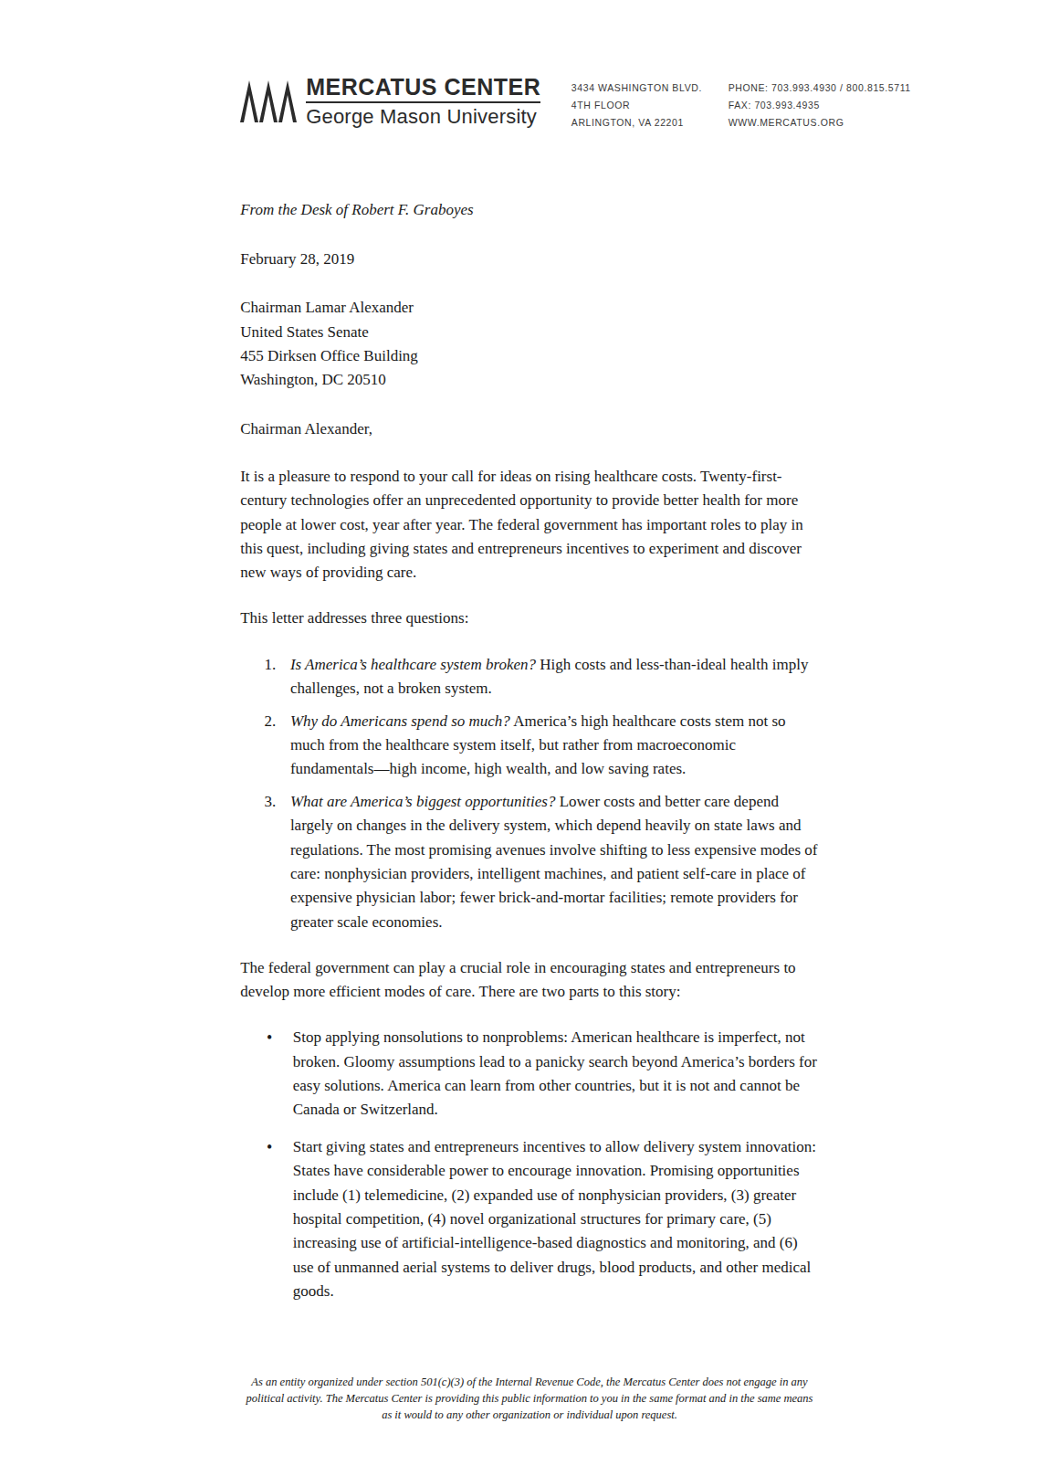Mercatus Center
George Mason University
3434 Washington Blvd.
4th Floor
Arlington, VA 22201
Phone: 703.993.4930 / 800.815.5711
Fax: 703.993.4935
www.mercatus.org
From the Desk of Robert F. Graboyes
February 28, 2019
Chairman Lamar Alexander
United States Senate
455 Dirksen Office Building
Washington, DC 20510
Chairman Alexander,
It is a pleasure to respond to your call for ideas on rising healthcare costs. Twenty-first-century technologies offer an unprecedented opportunity to provide better health for more people at lower cost, year after year. The federal government has important roles to play in this quest, including giving states and entrepreneurs incentives to experiment and discover new ways of providing care.
This letter addresses three questions:
Is America’s healthcare system broken? High costs and less-than-ideal health imply challenges, not a broken system.
Why do Americans spend so much? America’s high healthcare costs stem not so much from the healthcare system itself, but rather from macroeconomic fundamentals—high income, high wealth, and low saving rates.
What are America’s biggest opportunities? Lower costs and better care depend largely on changes in the delivery system, which depend heavily on state laws and regulations. The most promising avenues involve shifting to less expensive modes of care: nonphysician providers, intelligent machines, and patient self-care in place of expensive physician labor; fewer brick-and-mortar facilities; remote providers for greater scale economies.
The federal government can play a crucial role in encouraging states and entrepreneurs to develop more efficient modes of care. There are two parts to this story:
Stop applying nonsolutions to nonproblems: American healthcare is imperfect, not broken. Gloomy assumptions lead to a panicky search beyond America’s borders for easy solutions. America can learn from other countries, but it is not and cannot be Canada or Switzerland.
Start giving states and entrepreneurs incentives to allow delivery system innovation: States have considerable power to encourage innovation. Promising opportunities include (1) telemedicine, (2) expanded use of nonphysician providers, (3) greater hospital competition, (4) novel organizational structures for primary care, (5) increasing use of artificial-intelligence-based diagnostics and monitoring, and (6) use of unmanned aerial systems to deliver drugs, blood products, and other medical goods.
As an entity organized under section 501(c)(3) of the Internal Revenue Code, the Mercatus Center does not engage in any political activity. The Mercatus Center is providing this public information to you in the same format and in the same means as it would to any other organization or individual upon request.